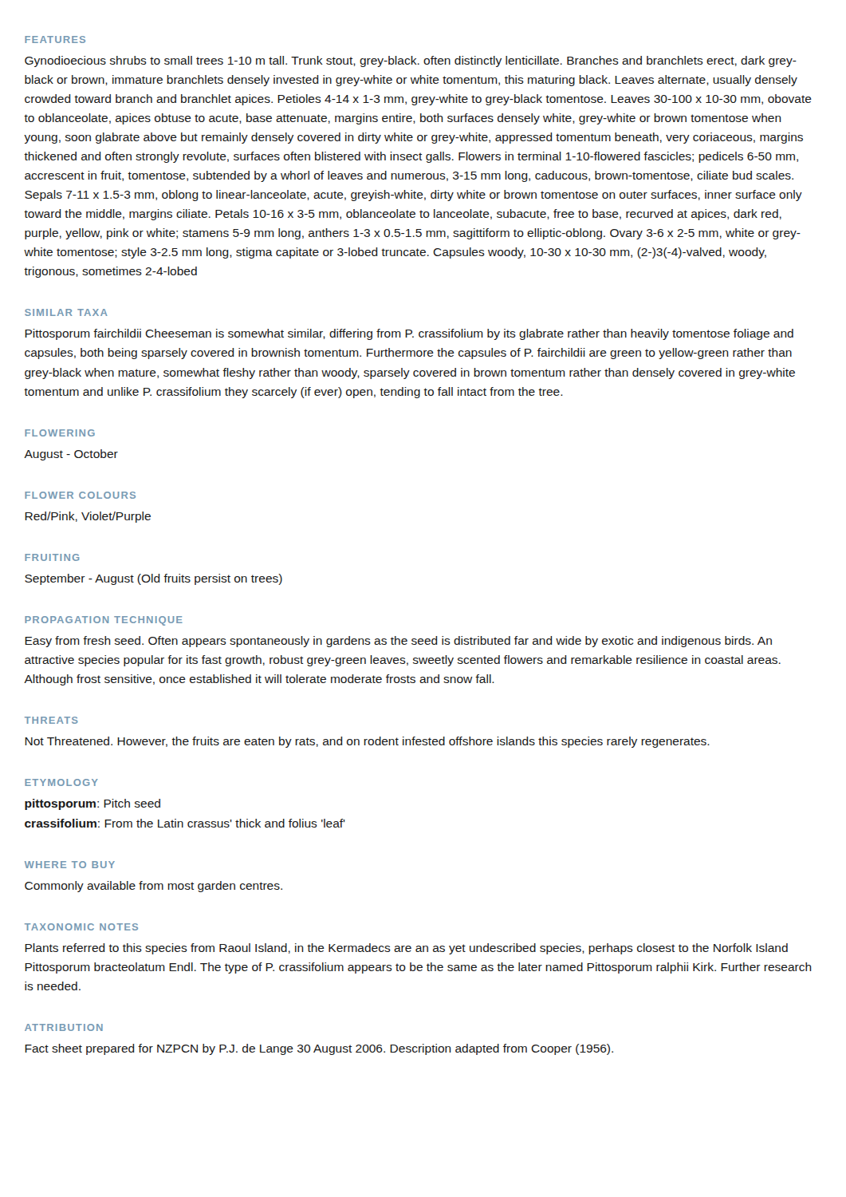Features
Gynodioecious shrubs to small trees 1-10 m tall. Trunk stout, grey-black. often distinctly lenticillate. Branches and branchlets erect, dark grey-black or brown, immature branchlets densely invested in grey-white or white tomentum, this maturing black. Leaves alternate, usually densely crowded toward branch and branchlet apices. Petioles 4-14 x 1-3 mm, grey-white to grey-black tomentose. Leaves 30-100 x 10-30 mm, obovate to oblanceolate, apices obtuse to acute, base attenuate, margins entire, both surfaces densely white, grey-white or brown tomentose when young, soon glabrate above but remainly densely covered in dirty white or grey-white, appressed tomentum beneath, very coriaceous, margins thickened and often strongly revolute, surfaces often blistered with insect galls. Flowers in terminal 1-10-flowered fascicles; pedicels 6-50 mm, accrescent in fruit, tomentose, subtended by a whorl of leaves and numerous, 3-15 mm long, caducous, brown-tomentose, ciliate bud scales. Sepals 7-11 x 1.5-3 mm, oblong to linear-lanceolate, acute, greyish-white, dirty white or brown tomentose on outer surfaces, inner surface only toward the middle, margins ciliate. Petals 10-16 x 3-5 mm, oblanceolate to lanceolate, subacute, free to base, recurved at apices, dark red, purple, yellow, pink or white; stamens 5-9 mm long, anthers 1-3 x 0.5-1.5 mm, sagittiform to elliptic-oblong. Ovary 3-6 x 2-5 mm, white or grey-white tomentose; style 3-2.5 mm long, stigma capitate or 3-lobed truncate. Capsules woody, 10-30 x 10-30 mm, (2-)3(-4)-valved, woody, trigonous, sometimes 2-4-lobed
Similar Taxa
Pittosporum fairchildii Cheeseman is somewhat similar, differing from P. crassifolium by its glabrate rather than heavily tomentose foliage and capsules, both being sparsely covered in brownish tomentum. Furthermore the capsules of P. fairchildii are green to yellow-green rather than grey-black when mature, somewhat fleshy rather than woody, sparsely covered in brown tomentum rather than densely covered in grey-white tomentum and unlike P. crassifolium they scarcely (if ever) open, tending to fall intact from the tree.
Flowering
August - October
Flower Colours
Red/Pink, Violet/Purple
Fruiting
September - August (Old fruits persist on trees)
Propagation Technique
Easy from fresh seed. Often appears spontaneously in gardens as the seed is distributed far and wide by exotic and indigenous birds. An attractive species popular for its fast growth, robust grey-green leaves, sweetly scented flowers and remarkable resilience in coastal areas. Although frost sensitive, once established it will tolerate moderate frosts and snow fall.
Threats
Not Threatened. However, the fruits are eaten by rats, and on rodent infested offshore islands this species rarely regenerates.
Etymology
pittosporum: Pitch seed
crassifolium: From the Latin crassus' thick and folius 'leaf'
Where to Buy
Commonly available from most garden centres.
Taxonomic Notes
Plants referred to this species from Raoul Island, in the Kermadecs are an as yet undescribed species, perhaps closest to the Norfolk Island Pittosporum bracteolatum Endl. The type of P. crassifolium appears to be the same as the later named Pittosporum ralphii Kirk. Further research is needed.
Attribution
Fact sheet prepared for NZPCN by P.J. de Lange 30 August 2006. Description adapted from Cooper (1956).